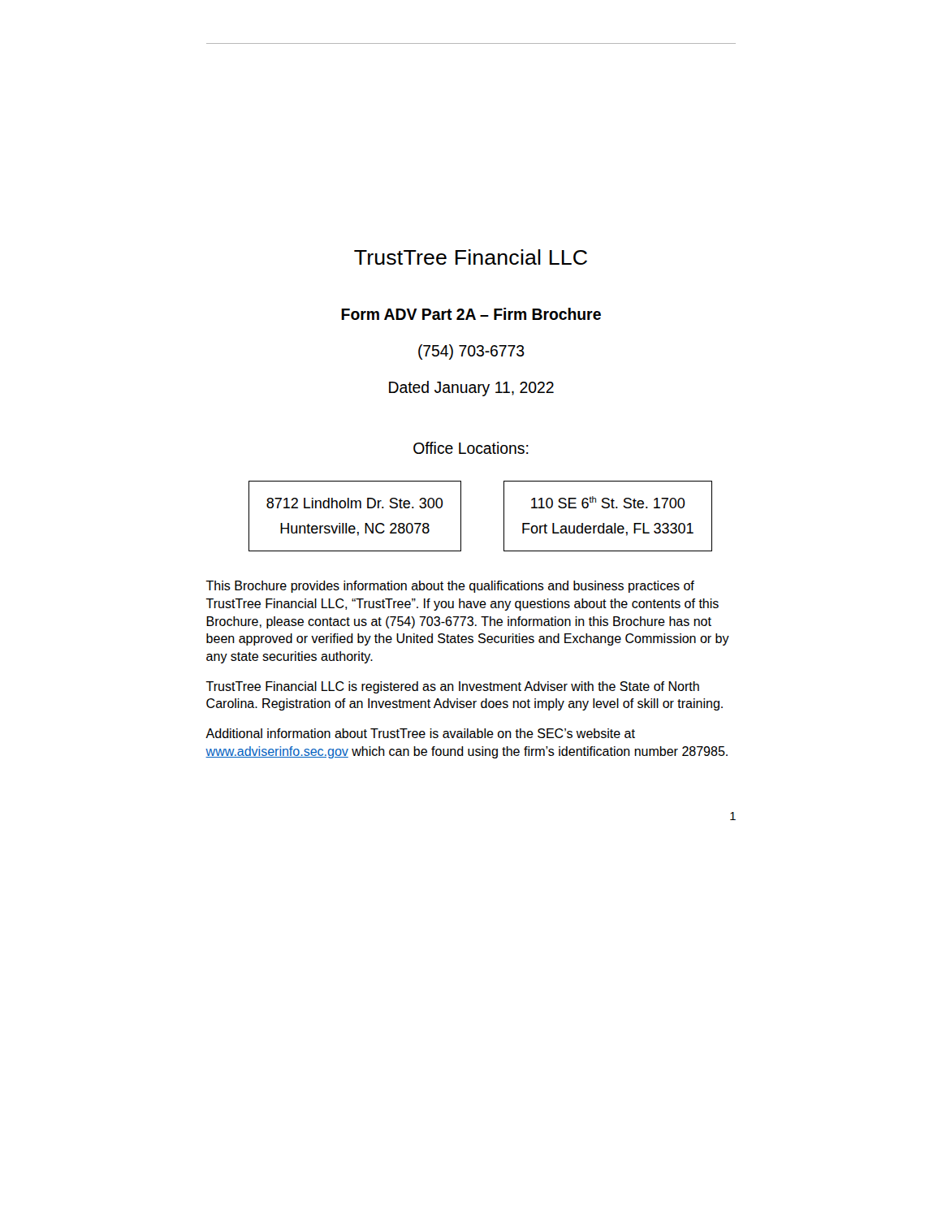TrustTree Financial LLC
Form ADV Part 2A – Firm Brochure
(754) 703-6773
Dated January 11, 2022
Office Locations:
| 8712 Lindholm Dr. Ste. 300 Huntersville, NC 28078 | 110 SE 6 th St. Ste. 1700 Fort Lauderdale, FL 33301 |
This Brochure provides information about the qualifications and business practices of TrustTree Financial LLC, “TrustTree”. If you have any questions about the contents of this Brochure, please contact us at (754) 703-6773. The information in this Brochure has not been approved or verified by the United States Securities and Exchange Commission or by any state securities authority.
TrustTree Financial LLC is registered as an Investment Adviser with the State of North Carolina. Registration of an Investment Adviser does not imply any level of skill or training.
Additional information about TrustTree is available on the SEC’s website at www.adviserinfo.sec.gov which can be found using the firm’s identification number 287985.
1